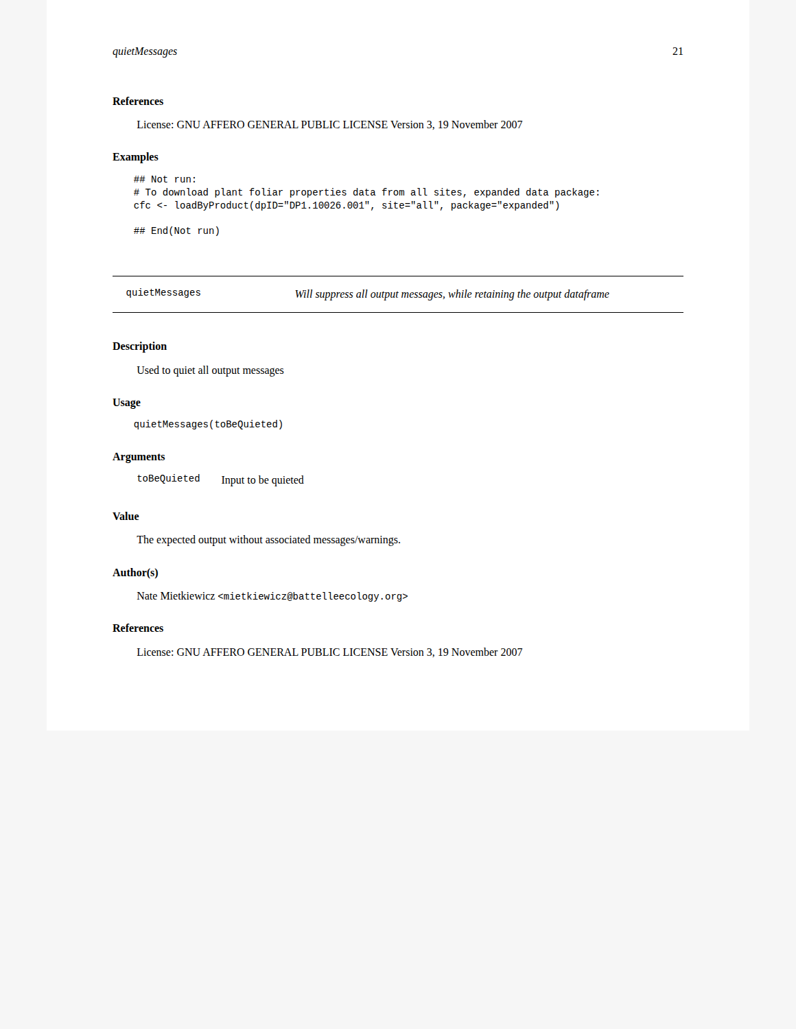quietMessages 21
References
License: GNU AFFERO GENERAL PUBLIC LICENSE Version 3, 19 November 2007
Examples
## Not run: 
# To download plant foliar properties data from all sites, expanded data package:
cfc <- loadByProduct(dpID="DP1.10026.001", site="all", package="expanded")

## End(Not run)
| quietMessages | Will suppress all output messages, while retaining the output dataframe |
Description
Used to quiet all output messages
Usage
quietMessages(toBeQuieted)
Arguments
| toBeQuieted | Input to be quieted |
Value
The expected output without associated messages/warnings.
Author(s)
Nate Mietkiewicz <mietkiewicz@battelleecology.org>
References
License: GNU AFFERO GENERAL PUBLIC LICENSE Version 3, 19 November 2007